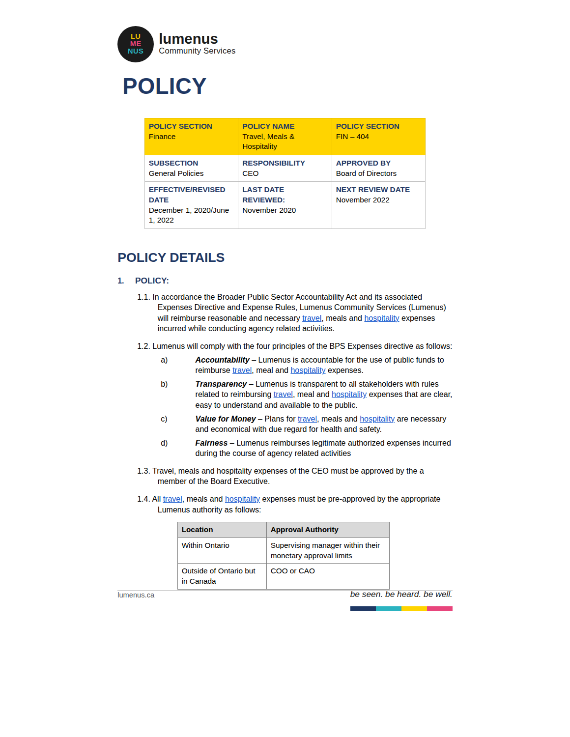LU ME NUS
lumenus
Community Services
POLICY
| POLICY SECTION Finance | POLICY NAME Travel, Meals & Hospitality | POLICY SECTION FIN – 404 |
| SUBSECTION General Policies | RESPONSIBILITY CEO | APPROVED BY Board of Directors |
| EFFECTIVE/REVISED DATE December 1, 2020/June 1, 2022 | LAST DATE REVIEWED: November 2020 | NEXT REVIEW DATE November 2022 |
POLICY DETAILS
1. POLICY:
1.1. In accordance the Broader Public Sector Accountability Act and its associated Expenses Directive and Expense Rules, Lumenus Community Services (Lumenus) will reimburse reasonable and necessary travel, meals and hospitality expenses incurred while conducting agency related activities.
1.2. Lumenus will comply with the four principles of the BPS Expenses directive as follows:
a) Accountability – Lumenus is accountable for the use of public funds to reimburse travel, meal and hospitality expenses.
b) Transparency – Lumenus is transparent to all stakeholders with rules related to reimbursing travel, meal and hospitality expenses that are clear, easy to understand and available to the public.
c) Value for Money – Plans for travel, meals and hospitality are necessary and economical with due regard for health and safety.
d) Fairness – Lumenus reimburses legitimate authorized expenses incurred during the course of agency related activities
1.3. Travel, meals and hospitality expenses of the CEO must be approved by the a member of the Board Executive.
1.4. All travel, meals and hospitality expenses must be pre-approved by the appropriate Lumenus authority as follows:
| Location | Approval Authority |
| --- | --- |
| Within Ontario | Supervising manager within their monetary approval limits |
| Outside of Ontario but in Canada | COO or CAO |
lumenus.ca
be seen. be heard. be well.